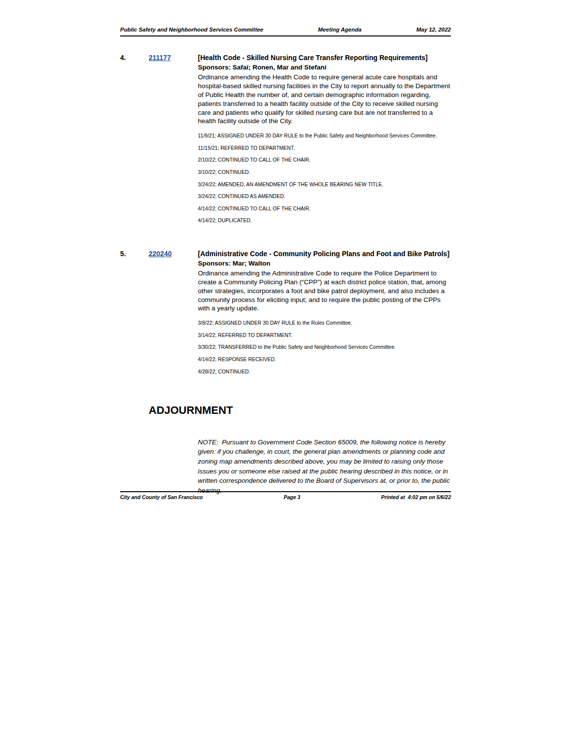Public Safety and Neighborhood Services Committee
Meeting Agenda
May 12, 2022
4.
211177
[Health Code - Skilled Nursing Care Transfer Reporting Requirements]
Sponsors: Safai; Ronen, Mar and Stefani
Ordinance amending the Health Code to require general acute care hospitals and hospital-based skilled nursing facilities in the City to report annually to the Department of Public Health the number of, and certain demographic information regarding, patients transferred to a health facility outside of the City to receive skilled nursing care and patients who qualify for skilled nursing care but are not transferred to a health facility outside of the City.
11/9/21; ASSIGNED UNDER 30 DAY RULE to the Public Safety and Neighborhood Services Committee.
11/15/21; REFERRED TO DEPARTMENT.
2/10/22; CONTINUED TO CALL OF THE CHAIR.
3/10/22; CONTINUED.
3/24/22; AMENDED, AN AMENDMENT OF THE WHOLE BEARING NEW TITLE.
3/24/22; CONTINUED AS AMENDED.
4/14/22; CONTINUED TO CALL OF THE CHAIR.
4/14/22; DUPLICATED.
5.
220240
[Administrative Code - Community Policing Plans and Foot and Bike Patrols]
Sponsors: Mar; Walton
Ordinance amending the Administrative Code to require the Police Department to create a Community Policing Plan (“CPP”) at each district police station, that, among other strategies, incorporates a foot and bike patrol deployment, and also includes a community process for eliciting input; and to require the public posting of the CPPs with a yearly update.
3/8/22; ASSIGNED UNDER 30 DAY RULE to the Rules Committee.
3/14/22; REFERRED TO DEPARTMENT.
3/30/22; TRANSFERRED to the Public Safety and Neighborhood Services Committee.
4/14/22; RESPONSE RECEIVED.
4/28/22; CONTINUED.
ADJOURNMENT
NOTE: Pursuant to Government Code Section 65009, the following notice is hereby given: if you challenge, in court, the general plan amendments or planning code and zoning map amendments described above, you may be limited to raising only those issues you or someone else raised at the public hearing described in this notice, or in written correspondence delivered to the Board of Supervisors at, or prior to, the public hearing.
City and County of San Francisco
Page 3
Printed at 4:02 pm on 5/6/22